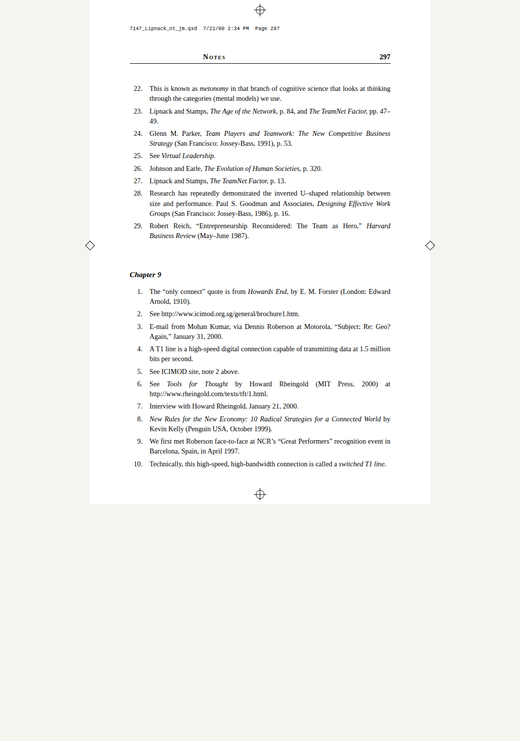7147_Lipnack_nt_jm.qxd 7/21/00 2:34 PM Page 297
Notes 297
22. This is known as metonomy in that branch of cognitive science that looks at thinking through the categories (mental models) we use.
23. Lipnack and Stamps, The Age of the Network, p. 84, and The TeamNet Factor, pp. 47–49.
24. Glenn M. Parker, Team Players and Teamwork: The New Competitive Business Strategy (San Francisco: Jossey-Bass, 1991), p. 53.
25. See Virtual Leadership.
26. Johnson and Earle, The Evolution of Human Societies, p. 320.
27. Lipnack and Stamps, The TeamNet Factor, p. 13.
28. Research has repeatedly demonstrated the inverted U–shaped relationship between size and performance. Paul S. Goodman and Associates, Designing Effective Work Groups (San Francisco: Jossey-Bass, 1986), p. 16.
29. Robert Reich, “Entrepreneurship Reconsidered: The Team as Hero,” Harvard Business Review (May–June 1987).
Chapter 9
1. The “only connect” quote is from Howards End, by E. M. Forster (London: Edward Arnold, 1910).
2. See http://www.icimod.org.sg/general/brochure1.htm.
3. E-mail from Mohan Kumar, via Dennis Roberson at Motorola, “Subject: Re: Geo? Again,” January 31, 2000.
4. A T1 line is a high-speed digital connection capable of transmitting data at 1.5 million bits per second.
5. See ICIMOD site, note 2 above.
6. See Tools for Thought by Howard Rheingold (MIT Press, 2000) at http://www.rheingold.com/texts/tft/1.html.
7. Interview with Howard Rheingold, January 21, 2000.
8. New Rules for the New Economy: 10 Radical Strategies for a Connected World by Kevin Kelly (Penguin USA, October 1999).
9. We first met Roberson face-to-face at NCR’s “Great Performers” recognition event in Barcelona, Spain, in April 1997.
10. Technically, this high-speed, high-bandwidth connection is called a switched T1 line.